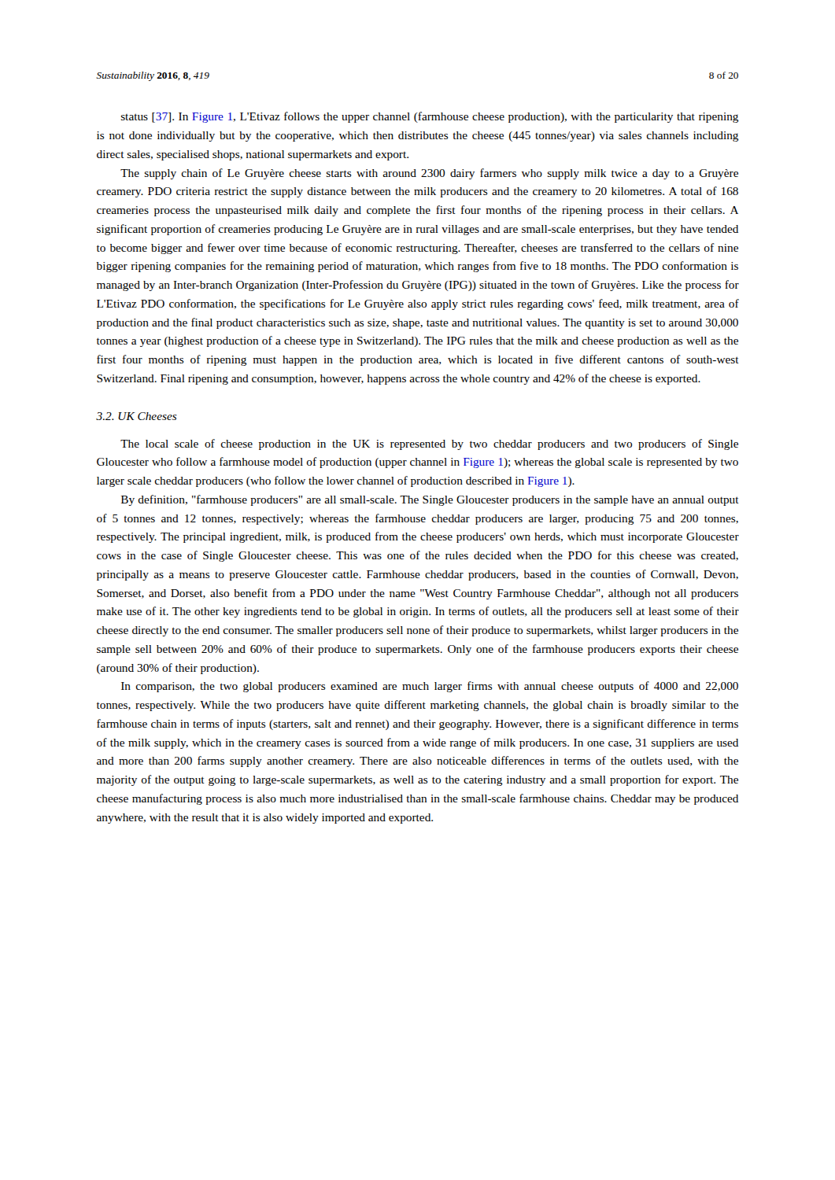Sustainability 2016, 8, 419 8 of 20
status [37]. In Figure 1, L'Etivaz follows the upper channel (farmhouse cheese production), with the particularity that ripening is not done individually but by the cooperative, which then distributes the cheese (445 tonnes/year) via sales channels including direct sales, specialised shops, national supermarkets and export.
The supply chain of Le Gruyère cheese starts with around 2300 dairy farmers who supply milk twice a day to a Gruyère creamery. PDO criteria restrict the supply distance between the milk producers and the creamery to 20 kilometres. A total of 168 creameries process the unpasteurised milk daily and complete the first four months of the ripening process in their cellars. A significant proportion of creameries producing Le Gruyère are in rural villages and are small-scale enterprises, but they have tended to become bigger and fewer over time because of economic restructuring. Thereafter, cheeses are transferred to the cellars of nine bigger ripening companies for the remaining period of maturation, which ranges from five to 18 months. The PDO conformation is managed by an Inter-branch Organization (Inter-Profession du Gruyère (IPG)) situated in the town of Gruyères. Like the process for L'Etivaz PDO conformation, the specifications for Le Gruyère also apply strict rules regarding cows' feed, milk treatment, area of production and the final product characteristics such as size, shape, taste and nutritional values. The quantity is set to around 30,000 tonnes a year (highest production of a cheese type in Switzerland). The IPG rules that the milk and cheese production as well as the first four months of ripening must happen in the production area, which is located in five different cantons of south-west Switzerland. Final ripening and consumption, however, happens across the whole country and 42% of the cheese is exported.
3.2. UK Cheeses
The local scale of cheese production in the UK is represented by two cheddar producers and two producers of Single Gloucester who follow a farmhouse model of production (upper channel in Figure 1); whereas the global scale is represented by two larger scale cheddar producers (who follow the lower channel of production described in Figure 1).
By definition, "farmhouse producers" are all small-scale. The Single Gloucester producers in the sample have an annual output of 5 tonnes and 12 tonnes, respectively; whereas the farmhouse cheddar producers are larger, producing 75 and 200 tonnes, respectively. The principal ingredient, milk, is produced from the cheese producers' own herds, which must incorporate Gloucester cows in the case of Single Gloucester cheese. This was one of the rules decided when the PDO for this cheese was created, principally as a means to preserve Gloucester cattle. Farmhouse cheddar producers, based in the counties of Cornwall, Devon, Somerset, and Dorset, also benefit from a PDO under the name "West Country Farmhouse Cheddar", although not all producers make use of it. The other key ingredients tend to be global in origin. In terms of outlets, all the producers sell at least some of their cheese directly to the end consumer. The smaller producers sell none of their produce to supermarkets, whilst larger producers in the sample sell between 20% and 60% of their produce to supermarkets. Only one of the farmhouse producers exports their cheese (around 30% of their production).
In comparison, the two global producers examined are much larger firms with annual cheese outputs of 4000 and 22,000 tonnes, respectively. While the two producers have quite different marketing channels, the global chain is broadly similar to the farmhouse chain in terms of inputs (starters, salt and rennet) and their geography. However, there is a significant difference in terms of the milk supply, which in the creamery cases is sourced from a wide range of milk producers. In one case, 31 suppliers are used and more than 200 farms supply another creamery. There are also noticeable differences in terms of the outlets used, with the majority of the output going to large-scale supermarkets, as well as to the catering industry and a small proportion for export. The cheese manufacturing process is also much more industrialised than in the small-scale farmhouse chains. Cheddar may be produced anywhere, with the result that it is also widely imported and exported.